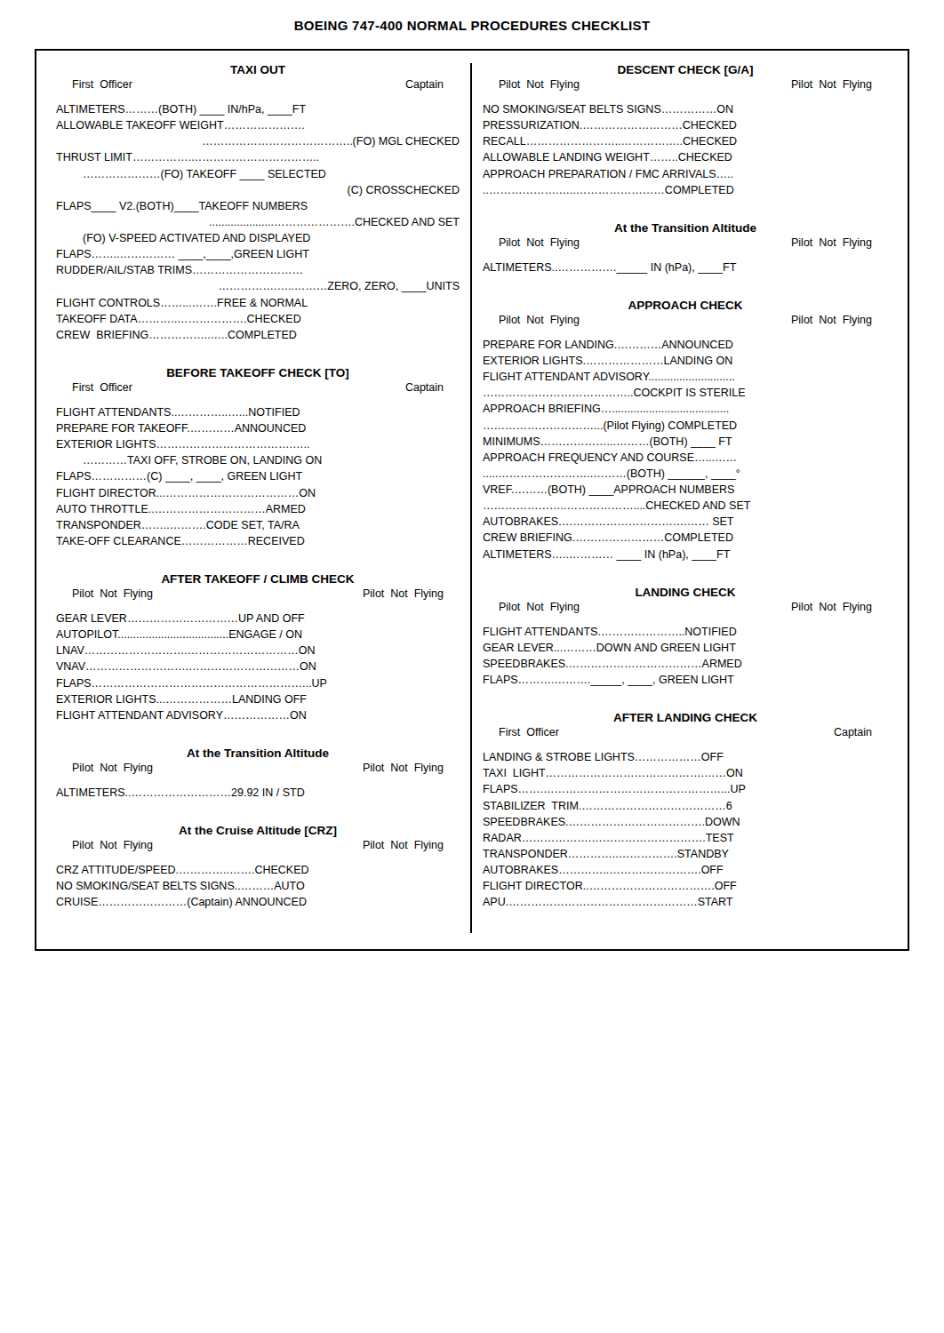BOEING 747-400 NORMAL PROCEDURES CHECKLIST
TAXI OUT
First Officer Captain
ALTIMETERS………(BOTH) ____ IN/hPa, ____FT
ALLOWABLE TAKEOFF WEIGHT………………….
…………………………………..(FO) MGL CHECKED
THRUST LIMIT…………….……………………………..
…………………(FO) TAKEOFF ____ SELECTED
(C) CROSSCHECKED
FLAPS____ V2.(BOTH)____TAKEOFF NUMBERS
.....................………………….CHECKED AND SET
(FO) V-SPEED ACTIVATED AND DISPLAYED
FLAPS……..…………… ____,____,GREEN LIGHT
RUDDER/AIL/STAB TRIMS…………………………
…………….…..………ZERO, ZERO, ____UNITS
FLIGHT CONTROLS……...…….FREE & NORMAL
TAKEOFF DATA………..……………….CHECKED
CREW BRIEFING……………..…..COMPLETED
BEFORE TAKEOFF CHECK [TO]
First Officer Captain
FLIGHT ATTENDANTS..…………..…...NOTIFIED
PREPARE FOR TAKEOFF.…………ANNOUNCED
EXTERIOR LIGHTS……………………………….…..
…………TAXI OFF, STROBE ON, LANDING ON
FLAPS……………(C) ____, ____, GREEN LIGHT
FLIGHT DIRECTOR...………………………………ON
AUTO THROTTLE..…………………………ARMED
TRANSPONDER……..……….CODE SET, TA/RA
TAKE-OFF CLEARANCE………………RECEIVED
AFTER TAKEOFF / CLIMB CHECK
Pilot Not Flying Pilot Not Flying
GEAR LEVER…………………………UP AND OFF
AUTOPILOT....................................ENGAGE / ON
LNAV……………………….…………………………ON
VNAV……………………….…………………………ON
FLAPS…………………………………………………...UP
EXTERIOR LIGHTS...………………LANDING OFF
FLIGHT ATTENDANT ADVISORY………………ON
At the Transition Altitude
Pilot Not Flying Pilot Not Flying
ALTIMETERS..………………………29.92 IN / STD
At the Cruise Altitude [CRZ]
Pilot Not Flying Pilot Not Flying
CRZ ATTITUDE/SPEED.…………..…….CHECKED
NO SMOKING/SEAT BELTS SIGNS..………AUTO
CRUISE……………………(Captain) ANNOUNCED
DESCENT CHECK [G/A]
Pilot Not Flying Pilot Not Flying
NO SMOKING/SEAT BELTS SIGNS……………ON
PRESSURIZATION.………………………CHECKED
RECALL……………………..……………..CHECKED
ALLOWABLE LANDING WEIGHT……..CHECKED
APPROACH PREPARATION / FMC ARRIVALS…..
..……………….…..……………………COMPLETED
At the Transition Altitude
Pilot Not Flying Pilot Not Flying
ALTIMETERS..……………._____ IN (hPa), ____FT
APPROACH CHECK
Pilot Not Flying Pilot Not Flying
PREPARE FOR LANDING.…………ANNOUNCED
EXTERIOR LIGHTS.…………………LANDING ON
FLIGHT ATTENDANT ADVISORY............................
…………………………………..COCKPIT IS STERILE
APPROACH BRIEFING…......................................
…………………………...(Pilot Flying) COMPLETED
MINIMUMS………………...………(BOTH) ____ FT
APPROACH FREQUENCY AND COURSE…...……
.....……………………..………(BOTH) ______, ____°
VREF.………(BOTH) ____APPROACH NUMBERS
…………………..………………....CHECKED AND SET
AUTOBRAKES.…………………………….…… SET
CREW BRIEFING.……………………COMPLETED
ALTIMETERS…..………… ____ IN (hPa), ____FT
LANDING CHECK
Pilot Not Flying Pilot Not Flying
FLIGHT ATTENDANTS.…………………..NOTIFIED
GEAR LEVER...………DOWN AND GREEN LIGHT
SPEEDBRAKES.………………………………ARMED
FLAPS……….………._____, ____, GREEN LIGHT
AFTER LANDING CHECK
First Officer Captain
LANDING & STROBE LIGHTS………………OFF
TAXI LIGHT…………………………………….……ON
FLAPS…….…………………………………………...UP
STABILIZER TRIM.…………………………………6
SPEEDBRAKES.……………………………….DOWN
RADAR……………….………………………….TEST
TRANSPONDER…………..…………….STANDBY
AUTOBRAKES…………..…………………….OFF
FLIGHT DIRECTOR..…………………………….OFF
APU.……………………………………………START